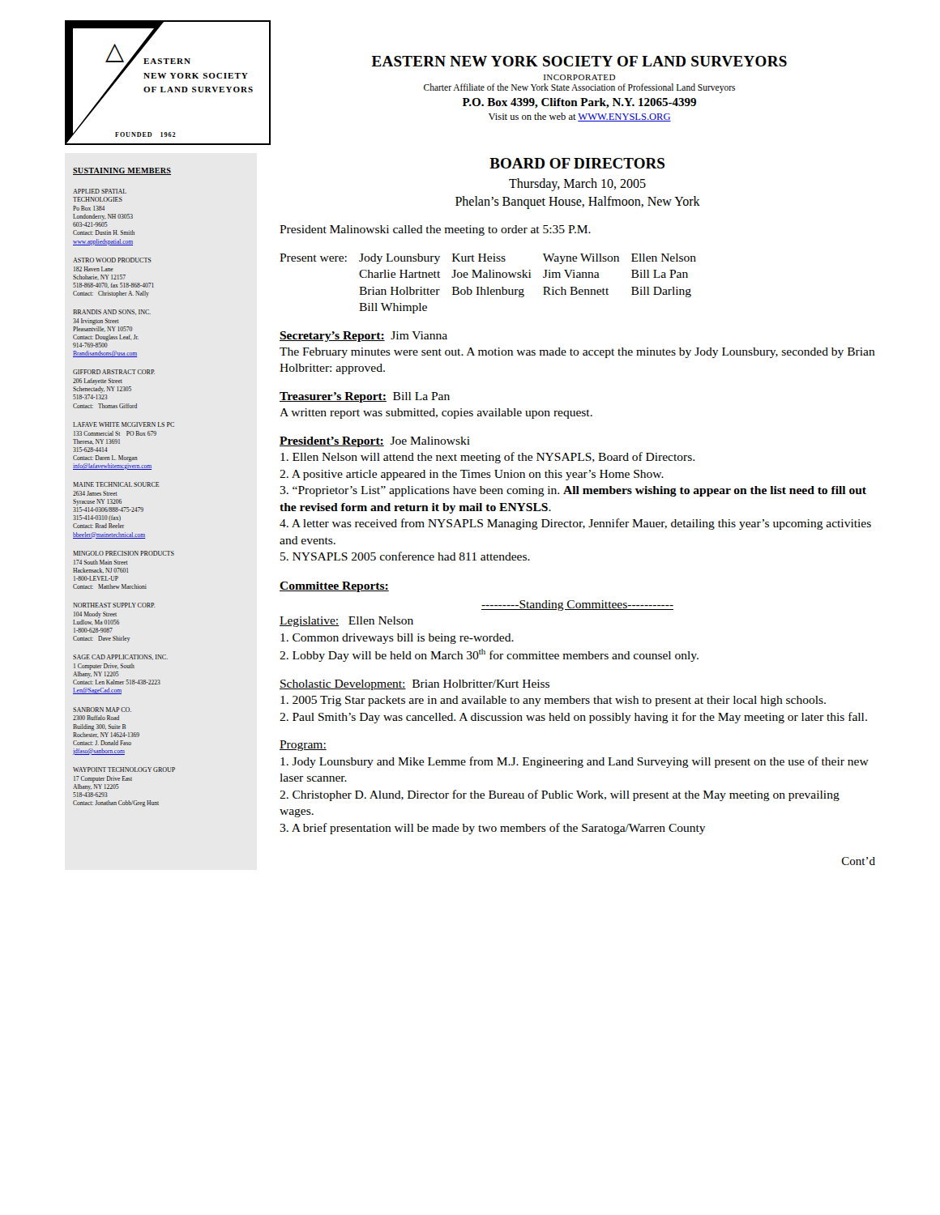△
EASTERN
NEW YORK SOCIETY
OF LAND SURVEYORS
FOUNDED 1962
EASTERN NEW YORK SOCIETY OF LAND SURVEYORS
INCORPORATED
Charter Affiliate of the New York State Association of Professional Land Surveyors
P.O. Box 4399, Clifton Park, N.Y. 12065-4399
Visit us on the web at WWW.ENYSLS.ORG
SUSTAINING MEMBERS
APPLIED SPATIAL
TECHNOLOGIES
Po Box 1384
Londonderry, NH 03053
603-421-9605
Contact: Dustin H. Smith
www.appliedspatial.com
ASTRO WOOD PRODUCTS
182 Haven Lane
Schoharie, NY 12157
518-868-4070, fax 518-868-4071
Contact: Christopher A. Nally
BRANDIS AND SONS, INC.
34 Irvington Street
Pleasantville, NY 10570
Contact: Douglass Leaf, Jr.
914-769-8500
Brandisandsons@usa.com
GIFFORD ABSTRACT CORP.
206 Lafayette Street
Schenectady, NY 12305
518-374-1323
Contact: Thomas Gifford
LAFAVE WHITE MCGIVERN LS PC
133 Commercial St PO Box 679
Theresa, NY 13691
315-628-4414
Contact: Daren L. Morgan
info@lafavewhitemcgivern.com
MAINE TECHNICAL SOURCE
2634 James Street
Syracuse NY 13206
315-414-0306/888-475-2479
315-414-0310 (fax)
Contact: Brad Beeler
bbeeler@mainetechnical.com
MINGOLO PRECISION PRODUCTS
174 South Main Street
Hackensack, NJ 07601
1-800-LEVEL-UP
Contact: Matthew Marchioni
NORTHEAST SUPPLY CORP.
104 Moody Street
Ludlow, Ma 01056
1-800-628-9087
Contact: Dave Shirley
SAGE CAD APPLICATIONS, INC.
1 Computer Drive, South
Albany, NY 12205
Contact: Len Kalmer 518-438-2223
Len@SageCad.com
SANBORN MAP CO.
2300 Buffalo Road
Building 300, Suite B
Rochester, NY 14624-1369
Contact: J. Donald Faso
jdfaso@sanborn.com
WAYPOINT TECHNOLOGY GROUP
17 Computer Drive East
Albany, NY 12205
518-438-6293
Contact: Jonathan Cobb/Greg Hunt
BOARD OF DIRECTORS
Thursday, March 10, 2005
Phelan’s Banquet House, Halfmoon, New York
President Malinowski called the meeting to order at 5:35 P.M.
| Present were: | Jody Lounsbury | Kurt Heiss | Wayne Willson | Ellen Nelson |
| | Charlie Hartnett | Joe Malinowski | Jim Vianna | Bill La Pan |
| | Brian Holbritter | Bob Ihlenburg | Rich Bennett | Bill Darling |
| | Bill Whimple | | | |
Secretary’s Report: Jim Vianna
The February minutes were sent out. A motion was made to accept the minutes by Jody Lounsbury, seconded by Brian Holbritter: approved.
Treasurer’s Report: Bill La Pan
A written report was submitted, copies available upon request.
President’s Report: Joe Malinowski
1. Ellen Nelson will attend the next meeting of the NYSAPLS, Board of Directors.
2. A positive article appeared in the Times Union on this year’s Home Show.
3. “Proprietor’s List” applications have been coming in. All members wishing to appear on the list need to fill out the revised form and return it by mail to ENYSLS.
4. A letter was received from NYSAPLS Managing Director, Jennifer Mauer, detailing this year’s upcoming activities and events.
5. NYSAPLS 2005 conference had 811 attendees.
Committee Reports:
---------Standing Committees-----------
Legislative: Ellen Nelson
1. Common driveways bill is being re-worded.
2. Lobby Day will be held on March 30th for committee members and counsel only.
Scholastic Development: Brian Holbritter/Kurt Heiss
1. 2005 Trig Star packets are in and available to any members that wish to present at their local high schools.
2. Paul Smith’s Day was cancelled. A discussion was held on possibly having it for the May meeting or later this fall.
Program:
1. Jody Lounsbury and Mike Lemme from M.J. Engineering and Land Surveying will present on the use of their new laser scanner.
2. Christopher D. Alund, Director for the Bureau of Public Work, will present at the May meeting on prevailing wages.
3. A brief presentation will be made by two members of the Saratoga/Warren County
Cont’d